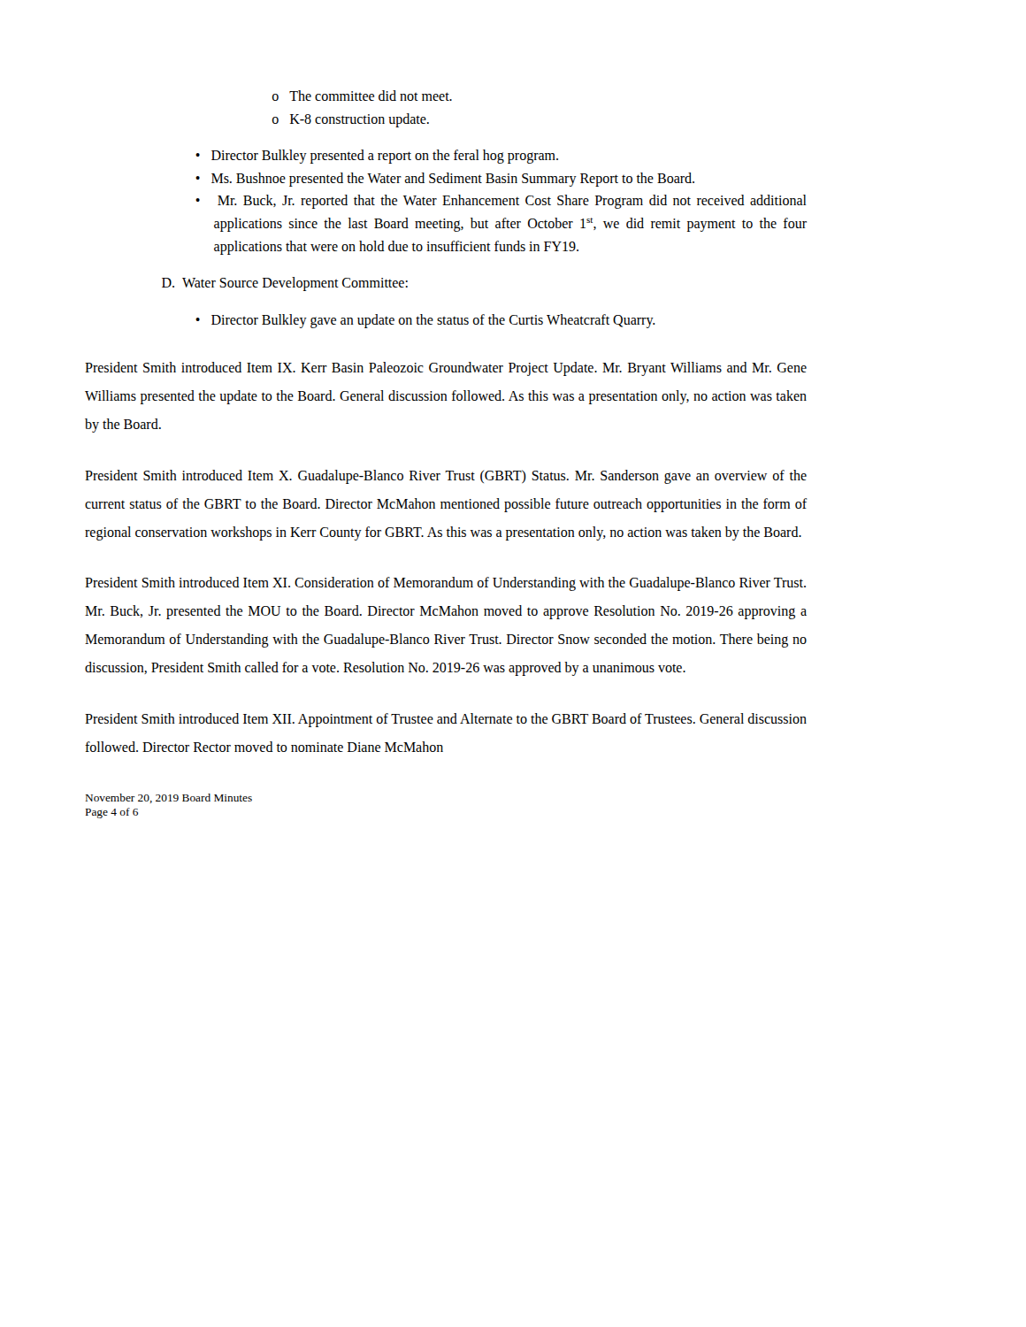The committee did not meet.
K-8 construction update.
Director Bulkley presented a report on the feral hog program.
Ms. Bushnoe presented the Water and Sediment Basin Summary Report to the Board.
Mr. Buck, Jr. reported that the Water Enhancement Cost Share Program did not received additional applications since the last Board meeting, but after October 1st, we did remit payment to the four applications that were on hold due to insufficient funds in FY19.
D. Water Source Development Committee:
Director Bulkley gave an update on the status of the Curtis Wheatcraft Quarry.
President Smith introduced Item IX. Kerr Basin Paleozoic Groundwater Project Update. Mr. Bryant Williams and Mr. Gene Williams presented the update to the Board. General discussion followed. As this was a presentation only, no action was taken by the Board.
President Smith introduced Item X. Guadalupe-Blanco River Trust (GBRT) Status. Mr. Sanderson gave an overview of the current status of the GBRT to the Board. Director McMahon mentioned possible future outreach opportunities in the form of regional conservation workshops in Kerr County for GBRT. As this was a presentation only, no action was taken by the Board.
President Smith introduced Item XI. Consideration of Memorandum of Understanding with the Guadalupe-Blanco River Trust. Mr. Buck, Jr. presented the MOU to the Board. Director McMahon moved to approve Resolution No. 2019-26 approving a Memorandum of Understanding with the Guadalupe-Blanco River Trust. Director Snow seconded the motion. There being no discussion, President Smith called for a vote. Resolution No. 2019-26 was approved by a unanimous vote.
President Smith introduced Item XII. Appointment of Trustee and Alternate to the GBRT Board of Trustees. General discussion followed. Director Rector moved to nominate Diane McMahon
November 20, 2019 Board Minutes
Page 4 of 6